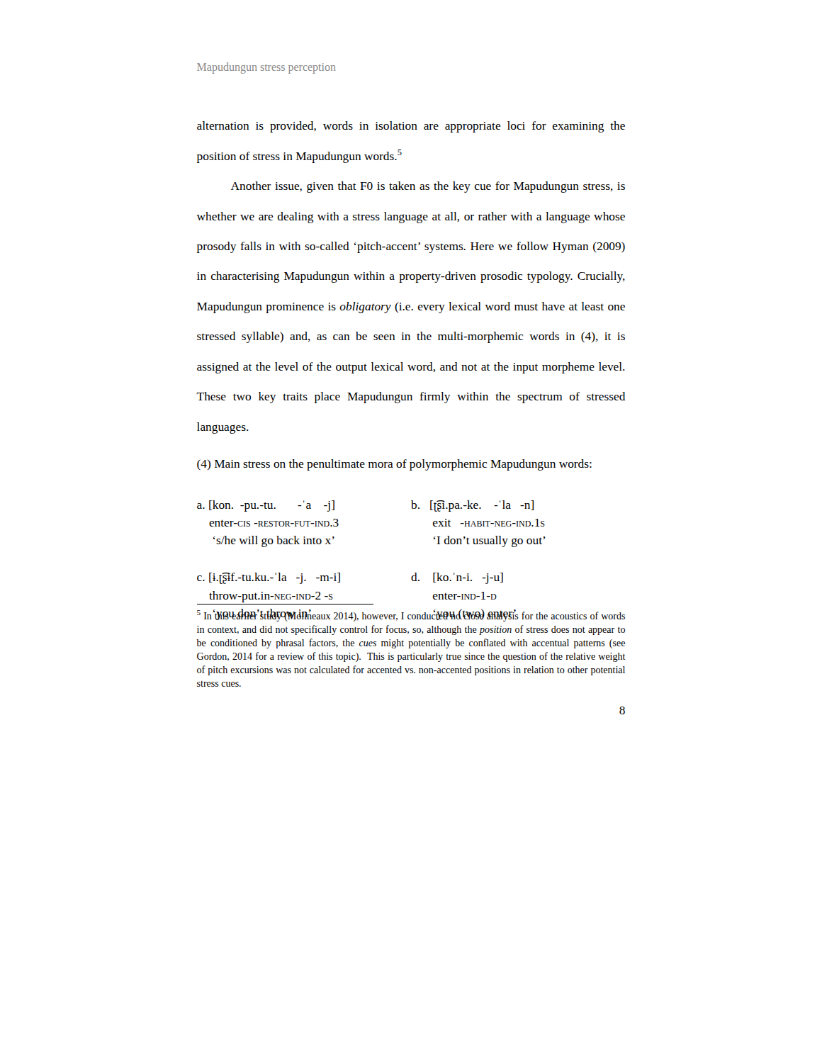Mapudungun stress perception
alternation is provided, words in isolation are appropriate loci for examining the position of stress in Mapudungun words.5
Another issue, given that F0 is taken as the key cue for Mapudungun stress, is whether we are dealing with a stress language at all, or rather with a language whose prosody falls in with so-called ‘pitch-accent’ systems. Here we follow Hyman (2009) in characterising Mapudungun within a property-driven prosodic typology. Crucially, Mapudungun prominence is obligatory (i.e. every lexical word must have at least one stressed syllable) and, as can be seen in the multi-morphemic words in (4), it is assigned at the level of the output lexical word, and not at the input morpheme level. These two key traits place Mapudungun firmly within the spectrum of stressed languages.
(4) Main stress on the penultimate mora of polymorphemic Mapudungun words:
| a. [kon. -pu.-tu. -ˈa -j] enter- cis - restor - fut - ind .3 ‘s/he will go back into x’ | b. [ʈ͡ʂi.pa.-ke. -ˈla -n] exit - habit - neg - ind .1 s ‘I don’t usually go out’ |
| c. [ɨ.ʈ͡ʂɨf.-tu.ku.-ˈla -j. -m-i] throw-put.in- neg - ind -2 - s ‘you don’t throw in’ | d. [ko.ˈn-i. -j-u] enter- ind -1- d ‘you (two) enter’ |
5 In this earlier study (Molineaux 2014), however, I conducted no close analysis for the acoustics of words in context, and did not specifically control for focus, so, although the position of stress does not appear to be conditioned by phrasal factors, the cues might potentially be conflated with accentual patterns (see Gordon, 2014 for a review of this topic). This is particularly true since the question of the relative weight of pitch excursions was not calculated for accented vs. non-accented positions in relation to other potential stress cues.
8